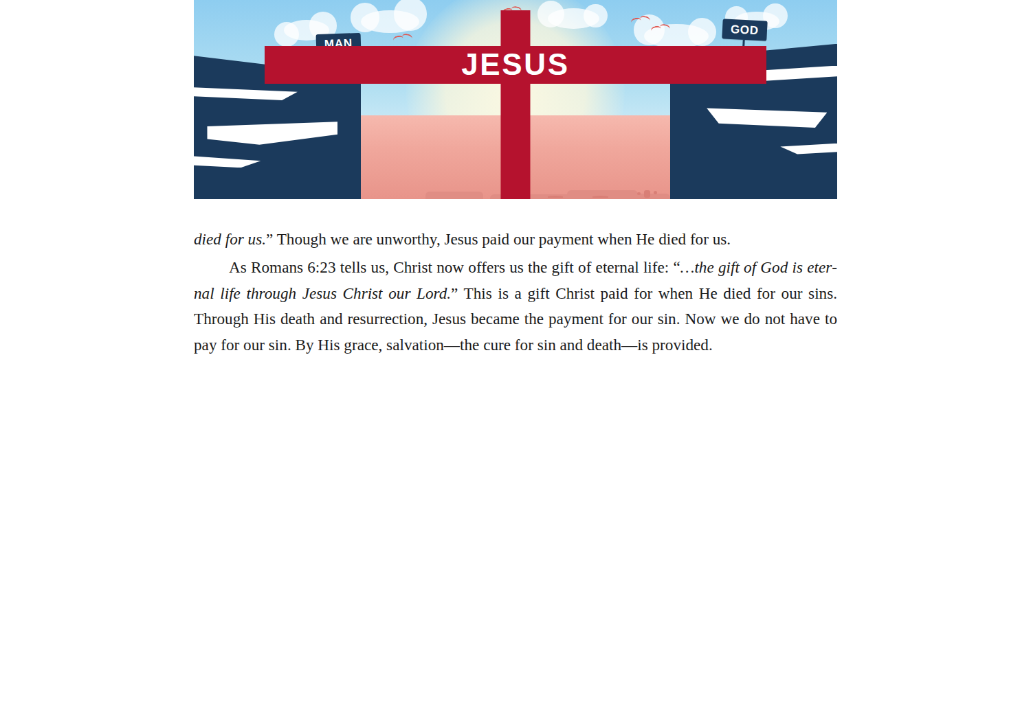MAN
GOD
JESUS
died for us.” Though we are unworthy, Jesus paid our payment when He died for us.
As Romans 6:23 tells us, Christ now offers us the gift of eternal life: “…the gift of God is eternal life through Jesus Christ our Lord.” This is a gift Christ paid for when He died for our sins. Through His death and resurrection, Jesus became the payment for our sin. Now we do not have to pay for our sin. By His grace, salvation—the cure for sin and death—is provided.